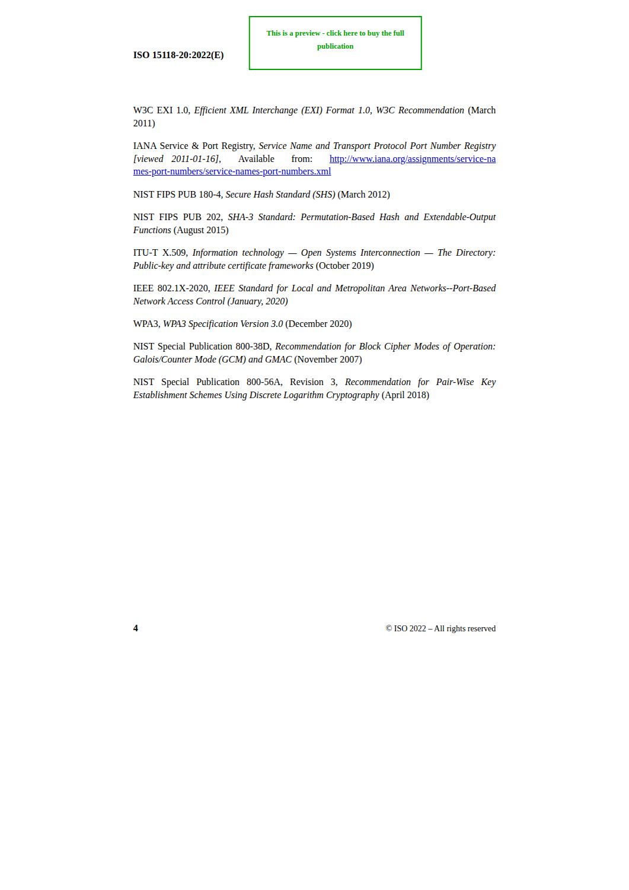This is a preview - click here to buy the full publication
ISO 15118-20:2022(E)
W3C EXI 1.0, Efficient XML Interchange (EXI) Format 1.0, W3C Recommendation (March 2011)
IANA Service & Port Registry, Service Name and Transport Protocol Port Number Registry [viewed 2011-01-16], Available from: http://www.iana.org/assignments/service-names-port-numbers/service-names-port-numbers.xml
NIST FIPS PUB 180-4, Secure Hash Standard (SHS) (March 2012)
NIST FIPS PUB 202, SHA-3 Standard: Permutation-Based Hash and Extendable-Output Functions (August 2015)
ITU-T X.509, Information technology — Open Systems Interconnection — The Directory: Public-key and attribute certificate frameworks (October 2019)
IEEE 802.1X-2020, IEEE Standard for Local and Metropolitan Area Networks--Port-Based Network Access Control (January, 2020)
WPA3, WPA3 Specification Version 3.0 (December 2020)
NIST Special Publication 800-38D, Recommendation for Block Cipher Modes of Operation: Galois/Counter Mode (GCM) and GMAC (November 2007)
NIST Special Publication 800-56A, Revision 3, Recommendation for Pair-Wise Key Establishment Schemes Using Discrete Logarithm Cryptography (April 2018)
4 © ISO 2022 – All rights reserved